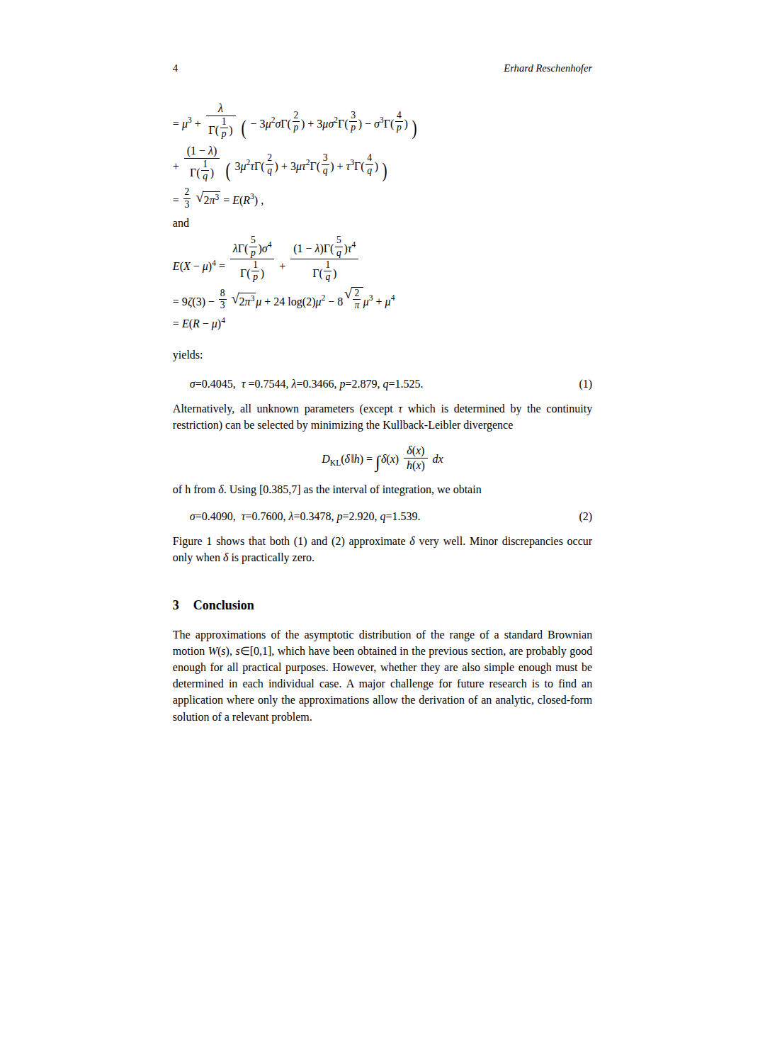4 Erhard Reschenhofer
= μ3 + λΓ(1 p) ( − 3μ2σ Γ(2 p) + 3μσ2Γ(3 p) − σ3Γ(4 p) ) + (1 − λ) Γ(1 q) ( 3μ2τ Γ(2 q) + 3μτ2Γ(3 q) + τ3Γ(4 q) ) = 23 2π3 = E(R3) ,
and
E(X − μ)4 = λ Γ(5 p)σ4 Γ(1 p) + (1 − λ)Γ(5 q)τ4 Γ(1 q) = 9ζ(3) − 83 2π3 μ + 24 log(2)μ2 − 82 π μ3 + μ4 = E(R − μ)4
yields:
σ=0.4045, τ =0.7544, λ=0.3466, p=2.879, q=1.525. (1)
Alternatively, all unknown parameters (except τ which is determined by the continuity restriction) can be selected by minimizing the Kullback-Leibler divergence
DKL(δ‖h) = ∫δ(x) δ(x) h(x) dx
of h from δ. Using [0.385,7] as the interval of integration, we obtain
σ=0.4090, τ=0.7600, λ=0.3478, p=2.920, q=1.539. (2)
Figure 1 shows that both (1) and (2) approximate δ very well. Minor discrepancies occur only when δ is practically zero.
3 Conclusion
The approximations of the asymptotic distribution of the range of a standard Brownian motion W(s), s∈[0,1], which have been obtained in the previous section, are probably good enough for all practical purposes. However, whether they are also simple enough must be determined in each individual case. A major challenge for future research is to find an application where only the approximations allow the derivation of an analytic, closed-form solution of a relevant problem.